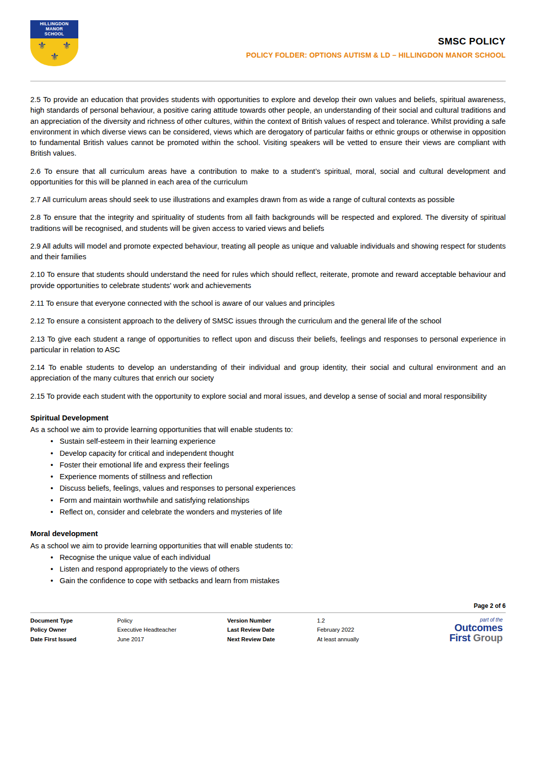HILLINGDON
MANOR
SCHOOL
⚜ ⚜ ⚜
SMSC POLICY
POLICY FOLDER: OPTIONS AUTISM & LD – HILLINGDON MANOR SCHOOL
2.5 To provide an education that provides students with opportunities to explore and develop their own values and beliefs, spiritual awareness, high standards of personal behaviour, a positive caring attitude towards other people, an understanding of their social and cultural traditions and an appreciation of the diversity and richness of other cultures, within the context of British values of respect and tolerance. Whilst providing a safe environment in which diverse views can be considered, views which are derogatory of particular faiths or ethnic groups or otherwise in opposition to fundamental British values cannot be promoted within the school. Visiting speakers will be vetted to ensure their views are compliant with British values.
2.6 To ensure that all curriculum areas have a contribution to make to a student’s spiritual, moral, social and cultural development and opportunities for this will be planned in each area of the curriculum
2.7 All curriculum areas should seek to use illustrations and examples drawn from as wide a range of cultural contexts as possible
2.8 To ensure that the integrity and spirituality of students from all faith backgrounds will be respected and explored. The diversity of spiritual traditions will be recognised, and students will be given access to varied views and beliefs
2.9 All adults will model and promote expected behaviour, treating all people as unique and valuable individuals and showing respect for students and their families
2.10 To ensure that students should understand the need for rules which should reflect, reiterate, promote and reward acceptable behaviour and provide opportunities to celebrate students' work and achievements
2.11 To ensure that everyone connected with the school is aware of our values and principles
2.12 To ensure a consistent approach to the delivery of SMSC issues through the curriculum and the general life of the school
2.13 To give each student a range of opportunities to reflect upon and discuss their beliefs, feelings and responses to personal experience in particular in relation to ASC
2.14 To enable students to develop an understanding of their individual and group identity, their social and cultural environment and an appreciation of the many cultures that enrich our society
2.15 To provide each student with the opportunity to explore social and moral issues, and develop a sense of social and moral responsibility
Spiritual Development
As a school we aim to provide learning opportunities that will enable students to:
Sustain self-esteem in their learning experience
Develop capacity for critical and independent thought
Foster their emotional life and express their feelings
Experience moments of stillness and reflection
Discuss beliefs, feelings, values and responses to personal experiences
Form and maintain worthwhile and satisfying relationships
Reflect on, consider and celebrate the wonders and mysteries of life
Moral development
As a school we aim to provide learning opportunities that will enable students to:
Recognise the unique value of each individual
Listen and respond appropriately to the views of others
Gain the confidence to cope with setbacks and learn from mistakes
Page 2 of 6
| Document Type | Policy | Version Number | 1.2 | part of the Outcomes First Group |
| Policy Owner | Executive Headteacher | Last Review Date | February 2022 |
| Date First Issued | June 2017 | Next Review Date | At least annually |